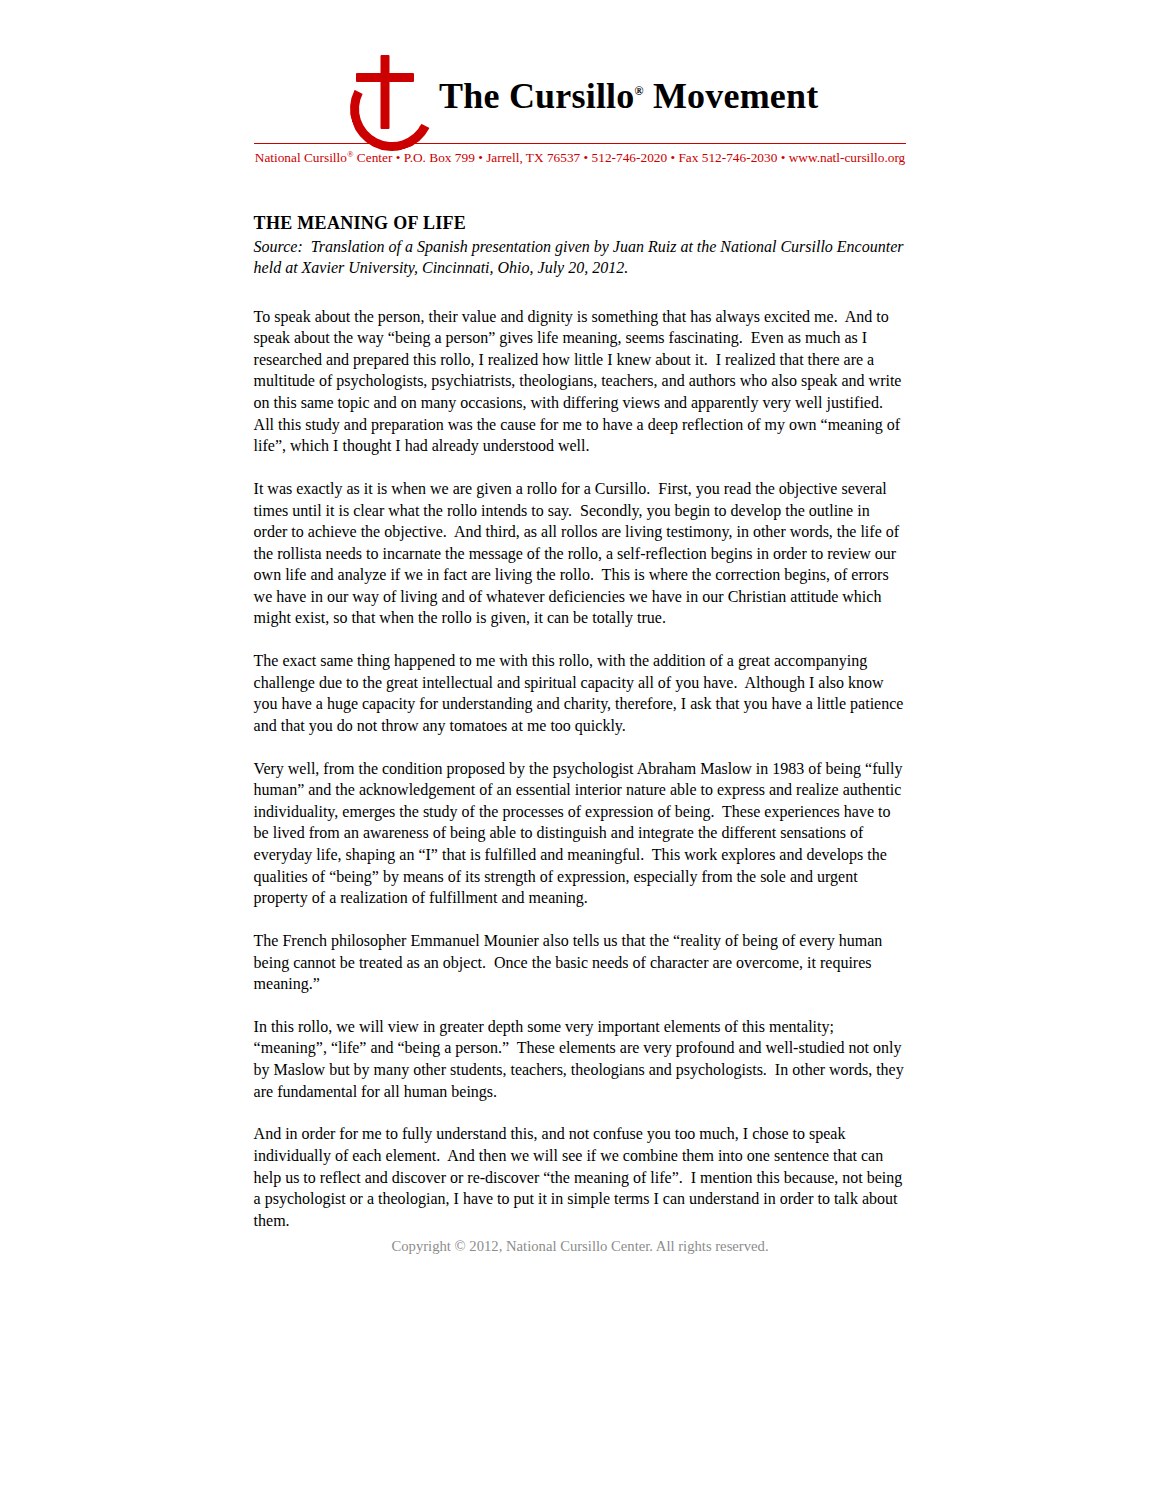®
The Cursillo® Movement
National Cursillo® Center • P.O. Box 799 • Jarrell, TX 76537 • 512-746-2020 • Fax 512-746-2030 • www.natl-cursillo.org
THE MEANING OF LIFE
Source: Translation of a Spanish presentation given by Juan Ruiz at the National Cursillo Encounter held at Xavier University, Cincinnati, Ohio, July 20, 2012.
To speak about the person, their value and dignity is something that has always excited me. And to speak about the way “being a person” gives life meaning, seems fascinating. Even as much as I researched and prepared this rollo, I realized how little I knew about it. I realized that there are a multitude of psychologists, psychiatrists, theologians, teachers, and authors who also speak and write on this same topic and on many occasions, with differing views and apparently very well justified. All this study and preparation was the cause for me to have a deep reflection of my own “meaning of life”, which I thought I had already understood well.
It was exactly as it is when we are given a rollo for a Cursillo. First, you read the objective several times until it is clear what the rollo intends to say. Secondly, you begin to develop the outline in order to achieve the objective. And third, as all rollos are living testimony, in other words, the life of the rollista needs to incarnate the message of the rollo, a self-reflection begins in order to review our own life and analyze if we in fact are living the rollo. This is where the correction begins, of errors we have in our way of living and of whatever deficiencies we have in our Christian attitude which might exist, so that when the rollo is given, it can be totally true.
The exact same thing happened to me with this rollo, with the addition of a great accompanying challenge due to the great intellectual and spiritual capacity all of you have. Although I also know you have a huge capacity for understanding and charity, therefore, I ask that you have a little patience and that you do not throw any tomatoes at me too quickly.
Very well, from the condition proposed by the psychologist Abraham Maslow in 1983 of being “fully human” and the acknowledgement of an essential interior nature able to express and realize authentic individuality, emerges the study of the processes of expression of being. These experiences have to be lived from an awareness of being able to distinguish and integrate the different sensations of everyday life, shaping an “I” that is fulfilled and meaningful. This work explores and develops the qualities of “being” by means of its strength of expression, especially from the sole and urgent property of a realization of fulfillment and meaning.
The French philosopher Emmanuel Mounier also tells us that the “reality of being of every human being cannot be treated as an object. Once the basic needs of character are overcome, it requires meaning.”
In this rollo, we will view in greater depth some very important elements of this mentality; “meaning”, “life” and “being a person.” These elements are very profound and well-studied not only by Maslow but by many other students, teachers, theologians and psychologists. In other words, they are fundamental for all human beings.
And in order for me to fully understand this, and not confuse you too much, I chose to speak individually of each element. And then we will see if we combine them into one sentence that can help us to reflect and discover or re-discover “the meaning of life”. I mention this because, not being a psychologist or a theologian, I have to put it in simple terms I can understand in order to talk about them.
Copyright © 2012, National Cursillo Center. All rights reserved.